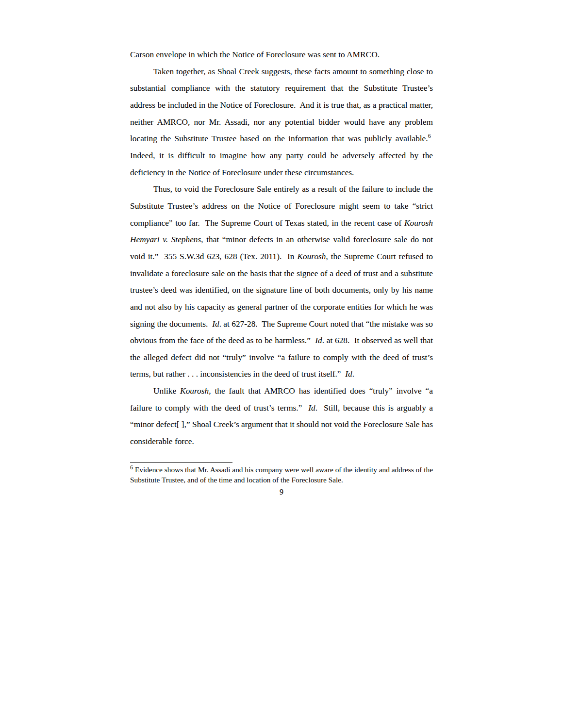Carson envelope in which the Notice of Foreclosure was sent to AMRCO.
Taken together, as Shoal Creek suggests, these facts amount to something close to substantial compliance with the statutory requirement that the Substitute Trustee’s address be included in the Notice of Foreclosure. And it is true that, as a practical matter, neither AMRCO, nor Mr. Assadi, nor any potential bidder would have any problem locating the Substitute Trustee based on the information that was publicly available.6 Indeed, it is difficult to imagine how any party could be adversely affected by the deficiency in the Notice of Foreclosure under these circumstances.
Thus, to void the Foreclosure Sale entirely as a result of the failure to include the Substitute Trustee’s address on the Notice of Foreclosure might seem to take “strict compliance” too far. The Supreme Court of Texas stated, in the recent case of Kourosh Hemyari v. Stephens, that “minor defects in an otherwise valid foreclosure sale do not void it.” 355 S.W.3d 623, 628 (Tex. 2011). In Kourosh, the Supreme Court refused to invalidate a foreclosure sale on the basis that the signee of a deed of trust and a substitute trustee’s deed was identified, on the signature line of both documents, only by his name and not also by his capacity as general partner of the corporate entities for which he was signing the documents. Id. at 627-28. The Supreme Court noted that “the mistake was so obvious from the face of the deed as to be harmless.” Id. at 628. It observed as well that the alleged defect did not “truly” involve “a failure to comply with the deed of trust’s terms, but rather . . . inconsistencies in the deed of trust itself.” Id.
Unlike Kourosh, the fault that AMRCO has identified does “truly” involve “a failure to comply with the deed of trust’s terms.” Id. Still, because this is arguably a “minor defect[ ],” Shoal Creek’s argument that it should not void the Foreclosure Sale has considerable force.
6 Evidence shows that Mr. Assadi and his company were well aware of the identity and address of the Substitute Trustee, and of the time and location of the Foreclosure Sale.
9